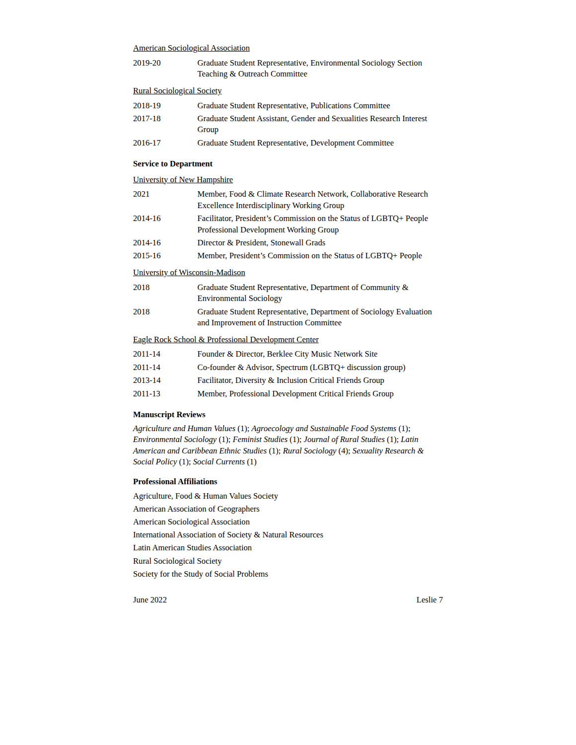American Sociological Association
| 2019-20 | Graduate Student Representative, Environmental Sociology Section Teaching & Outreach Committee |
Rural Sociological Society
| 2018-19 | Graduate Student Representative, Publications Committee |
| 2017-18 | Graduate Student Assistant, Gender and Sexualities Research Interest Group |
| 2016-17 | Graduate Student Representative, Development Committee |
Service to Department
University of New Hampshire
| 2021 | Member, Food & Climate Research Network, Collaborative Research Excellence Interdisciplinary Working Group |
| 2014-16 | Facilitator, President’s Commission on the Status of LGBTQ+ People Professional Development Working Group |
| 2014-16 | Director & President, Stonewall Grads |
| 2015-16 | Member, President’s Commission on the Status of LGBTQ+ People |
University of Wisconsin-Madison
| 2018 | Graduate Student Representative, Department of Community & Environmental Sociology |
| 2018 | Graduate Student Representative, Department of Sociology Evaluation and Improvement of Instruction Committee |
Eagle Rock School & Professional Development Center
| 2011-14 | Founder & Director, Berklee City Music Network Site |
| 2011-14 | Co-founder & Advisor, Spectrum (LGBTQ+ discussion group) |
| 2013-14 | Facilitator, Diversity & Inclusion Critical Friends Group |
| 2011-13 | Member, Professional Development Critical Friends Group |
Manuscript Reviews
Agriculture and Human Values (1); Agroecology and Sustainable Food Systems (1); Environmental Sociology (1); Feminist Studies (1); Journal of Rural Studies (1); Latin American and Caribbean Ethnic Studies (1); Rural Sociology (4); Sexuality Research & Social Policy (1); Social Currents (1)
Professional Affiliations
Agriculture, Food & Human Values Society
American Association of Geographers
American Sociological Association
International Association of Society & Natural Resources
Latin American Studies Association
Rural Sociological Society
Society for the Study of Social Problems
June 2022 Leslie 7